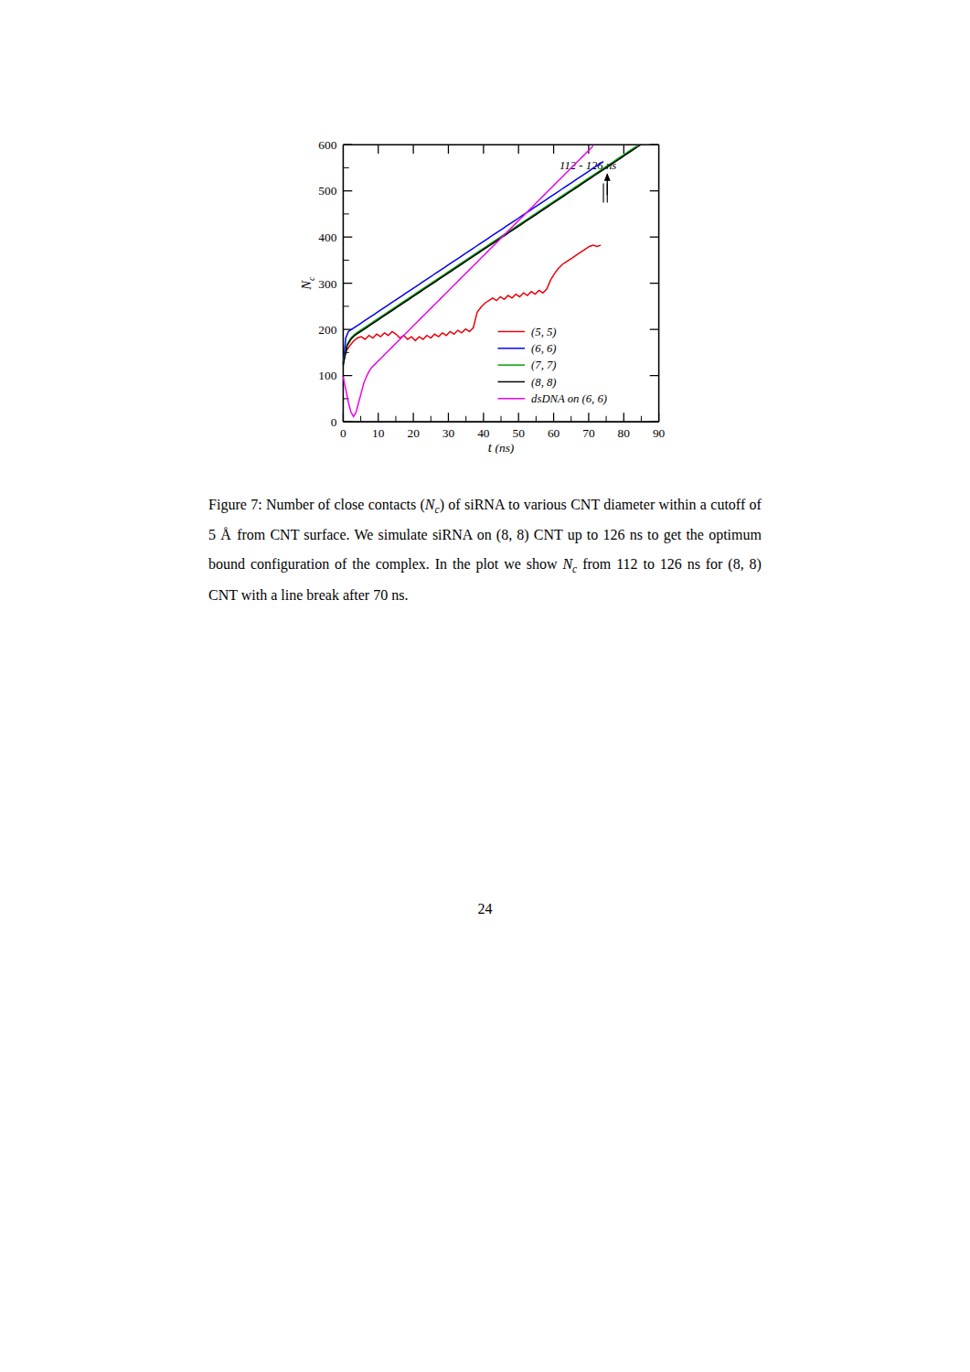0 100 200 300 400 500 600 0 10 20 30 40 50 60 70 80 90 t (ns) Nc 112 - 126 ns (5, 5) (6, 6) (7, 7) (8, 8) dsDNA on (6, 6)
Figure 7: Number of close contacts (Nc) of siRNA to various CNT diameter within a cutoff of 5 Å from CNT surface. We simulate siRNA on (8, 8) CNT up to 126 ns to get the optimum bound configuration of the complex. In the plot we show Nc from 112 to 126 ns for (8, 8) CNT with a line break after 70 ns.
24